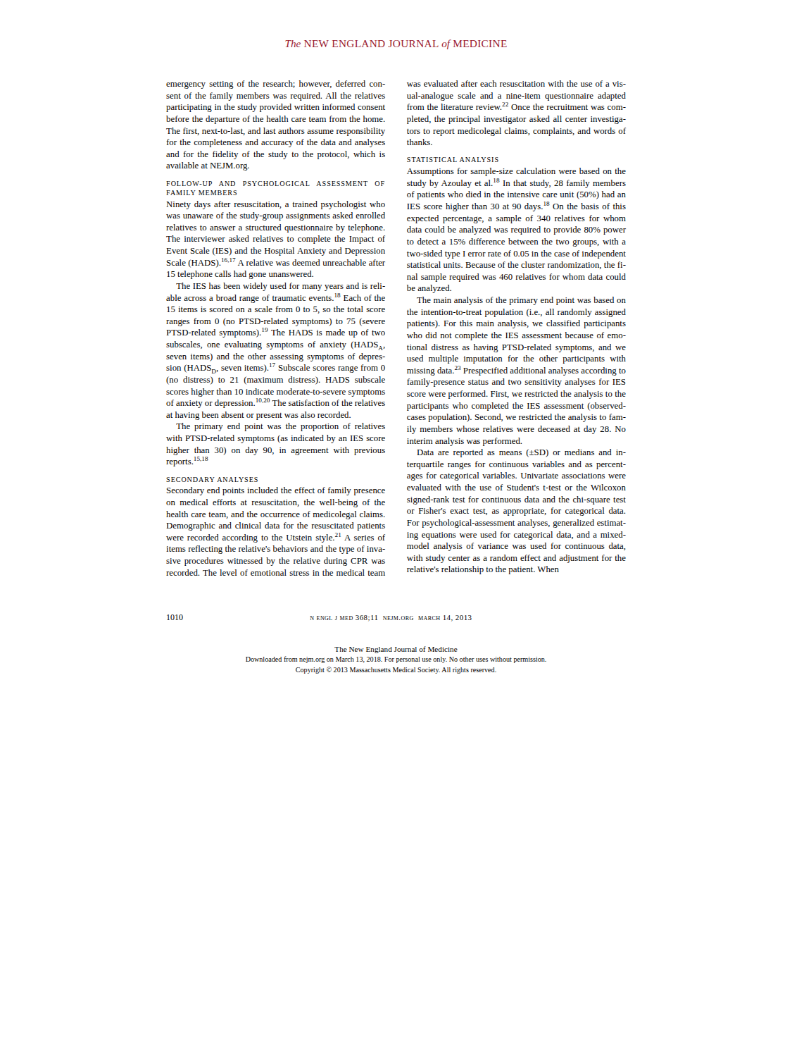The NEW ENGLAND JOURNAL of MEDICINE
emergency setting of the research; however, deferred consent of the family members was required. All the relatives participating in the study provided written informed consent before the departure of the health care team from the home. The first, next-to-last, and last authors assume responsibility for the completeness and accuracy of the data and analyses and for the fidelity of the study to the protocol, which is available at NEJM.org.
Follow-up and Psychological Assessment of Family Members
Ninety days after resuscitation, a trained psychologist who was unaware of the study-group assignments asked enrolled relatives to answer a structured questionnaire by telephone. The interviewer asked relatives to complete the Impact of Event Scale (IES) and the Hospital Anxiety and Depression Scale (HADS).16,17 A relative was deemed unreachable after 15 telephone calls had gone unanswered.
The IES has been widely used for many years and is reliable across a broad range of traumatic events.18 Each of the 15 items is scored on a scale from 0 to 5, so the total score ranges from 0 (no PTSD-related symptoms) to 75 (severe PTSD-related symptoms).19 The HADS is made up of two subscales, one evaluating symptoms of anxiety (HADSA, seven items) and the other assessing symptoms of depression (HADSD, seven items).17 Subscale scores range from 0 (no distress) to 21 (maximum distress). HADS subscale scores higher than 10 indicate moderate-to-severe symptoms of anxiety or depression.10,20 The satisfaction of the relatives at having been absent or present was also recorded.
The primary end point was the proportion of relatives with PTSD-related symptoms (as indicated by an IES score higher than 30) on day 90, in agreement with previous reports.15,18
Secondary Analyses
Secondary end points included the effect of family presence on medical efforts at resuscitation, the well-being of the health care team, and the occurrence of medicolegal claims. Demographic and clinical data for the resuscitated patients were recorded according to the Utstein style.21 A series of items reflecting the relative's behaviors and the type of invasive procedures witnessed by the relative during CPR was recorded. The level of emotional stress in the medical team was evaluated after each resuscitation with the use of a visual-analogue scale and a nine-item questionnaire adapted from the literature review.22 Once the recruitment was completed, the principal investigator asked all center investigators to report medicolegal claims, complaints, and words of thanks.
Statistical Analysis
Assumptions for sample-size calculation were based on the study by Azoulay et al.18 In that study, 28 family members of patients who died in the intensive care unit (50%) had an IES score higher than 30 at 90 days.18 On the basis of this expected percentage, a sample of 340 relatives for whom data could be analyzed was required to provide 80% power to detect a 15% difference between the two groups, with a two-sided type I error rate of 0.05 in the case of independent statistical units. Because of the cluster randomization, the final sample required was 460 relatives for whom data could be analyzed.
The main analysis of the primary end point was based on the intention-to-treat population (i.e., all randomly assigned patients). For this main analysis, we classified participants who did not complete the IES assessment because of emotional distress as having PTSD-related symptoms, and we used multiple imputation for the other participants with missing data.23 Prespecified additional analyses according to family-presence status and two sensitivity analyses for IES score were performed. First, we restricted the analysis to the participants who completed the IES assessment (observed-cases population). Second, we restricted the analysis to family members whose relatives were deceased at day 28. No interim analysis was performed.
Data are reported as means (±SD) or medians and interquartile ranges for continuous variables and as percentages for categorical variables. Univariate associations were evaluated with the use of Student's t-test or the Wilcoxon signed-rank test for continuous data and the chi-square test or Fisher's exact test, as appropriate, for categorical data. For psychological-assessment analyses, generalized estimating equations were used for categorical data, and a mixed-model analysis of variance was used for continuous data, with study center as a random effect and adjustment for the relative's relationship to the patient. When
1010
n engl j med 368;11 nejm.org march 14, 2013
The New England Journal of Medicine
Downloaded from nejm.org on March 13, 2018. For personal use only. No other uses without permission.
Copyright © 2013 Massachusetts Medical Society. All rights reserved.